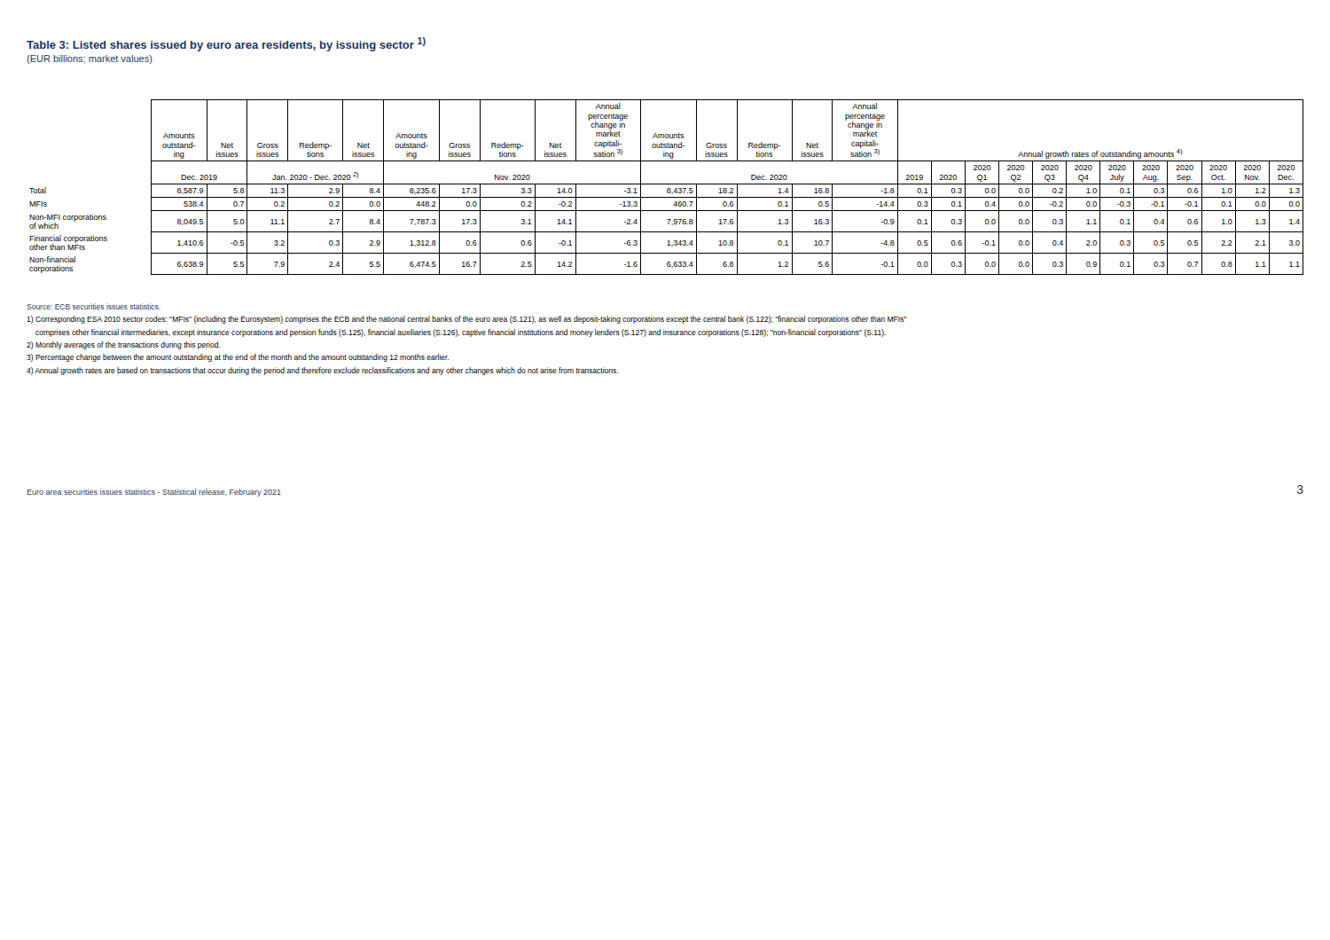Table 3: Listed shares issued by euro area residents, by issuing sector 1)
(EUR billions; market values)
| | Amounts outstand- ing | Net issues | Gross issues | Redemp- tions | Net issues | Amounts outstand- ing | Gross issues | Redemp- tions | Net issues | Annual percentage change in market capitali- sation 3) | Amounts outstand- ing | Gross issues | Redemp- tions | Net issues | Annual percentage change in market capitali- sation 3) | Annual growth rates of outstanding amounts 4) |
| --- | --- | --- | --- | --- | --- | --- | --- | --- | --- | --- | --- | --- | --- | --- | --- | --- |
| Dec. 2019 | Jan. 2020 - Dec. 2020 2) | Nov. 2020 | Dec. 2020 | 2019 | 2020 | 2020 Q1 | 2020 Q2 | 2020 Q3 | 2020 Q4 | 2020 July | 2020 Aug. | 2020 Sep. | 2020 Oct. | 2020 Nov. | 2020 Dec. |
| Total | 8,587.9 | 5.8 | 11.3 | 2.9 | 8.4 | 8,235.6 | 17.3 | 3.3 | 14.0 | -3.1 | 8,437.5 | 18.2 | 1.4 | 16.8 | -1.8 | 0.1 | 0.3 | 0.0 | 0.0 | 0.2 | 1.0 | 0.1 | 0.3 | 0.6 | 1.0 | 1.2 | 1.3 |
| MFIs | 538.4 | 0.7 | 0.2 | 0.2 | 0.0 | 448.2 | 0.0 | 0.2 | -0.2 | -13.3 | 460.7 | 0.6 | 0.1 | 0.5 | -14.4 | 0.3 | 0.1 | 0.4 | 0.0 | -0.2 | 0.0 | -0.3 | -0.1 | -0.1 | 0.1 | 0.0 | 0.0 |
| Non-MFI corporations of which | 8,049.5 | 5.0 | 11.1 | 2.7 | 8.4 | 7,787.3 | 17.3 | 3.1 | 14.1 | -2.4 | 7,976.8 | 17.6 | 1.3 | 16.3 | -0.9 | 0.1 | 0.3 | 0.0 | 0.0 | 0.3 | 1.1 | 0.1 | 0.4 | 0.6 | 1.0 | 1.3 | 1.4 |
| Financial corporations other than MFIs | 1,410.6 | -0.5 | 3.2 | 0.3 | 2.9 | 1,312.8 | 0.6 | 0.6 | -0.1 | -6.3 | 1,343.4 | 10.8 | 0.1 | 10.7 | -4.8 | 0.5 | 0.6 | -0.1 | 0.0 | 0.4 | 2.0 | 0.3 | 0.5 | 0.5 | 2.2 | 2.1 | 3.0 |
| Non-financial corporations | 6,638.9 | 5.5 | 7.9 | 2.4 | 5.5 | 6,474.5 | 16.7 | 2.5 | 14.2 | -1.6 | 6,633.4 | 6.8 | 1.2 | 5.6 | -0.1 | 0.0 | 0.3 | 0.0 | 0.0 | 0.3 | 0.9 | 0.1 | 0.3 | 0.7 | 0.8 | 1.1 | 1.1 |
Source: ECB securities issues statistics.
1) Corresponding ESA 2010 sector codes: "MFIs" (including the Eurosystem) comprises the ECB and the national central banks of the euro area (S.121), as well as deposit-taking corporations except the central bank (S.122); "financial corporations other than MFIs"
comprises other financial intermediaries, except insurance corporations and pension funds (S.125), financial auxiliaries (S.126), captive financial institutions and money lenders (S.127) and insurance corporations (S.128); "non-financial corporations" (S.11).
2) Monthly averages of the transactions during this period.
3) Percentage change between the amount outstanding at the end of the month and the amount outstanding 12 months earlier.
4) Annual growth rates are based on transactions that occur during the period and therefore exclude reclassifications and any other changes which do not arise from transactions.
Euro area securities issues statistics - Statistical release, February 2021
3